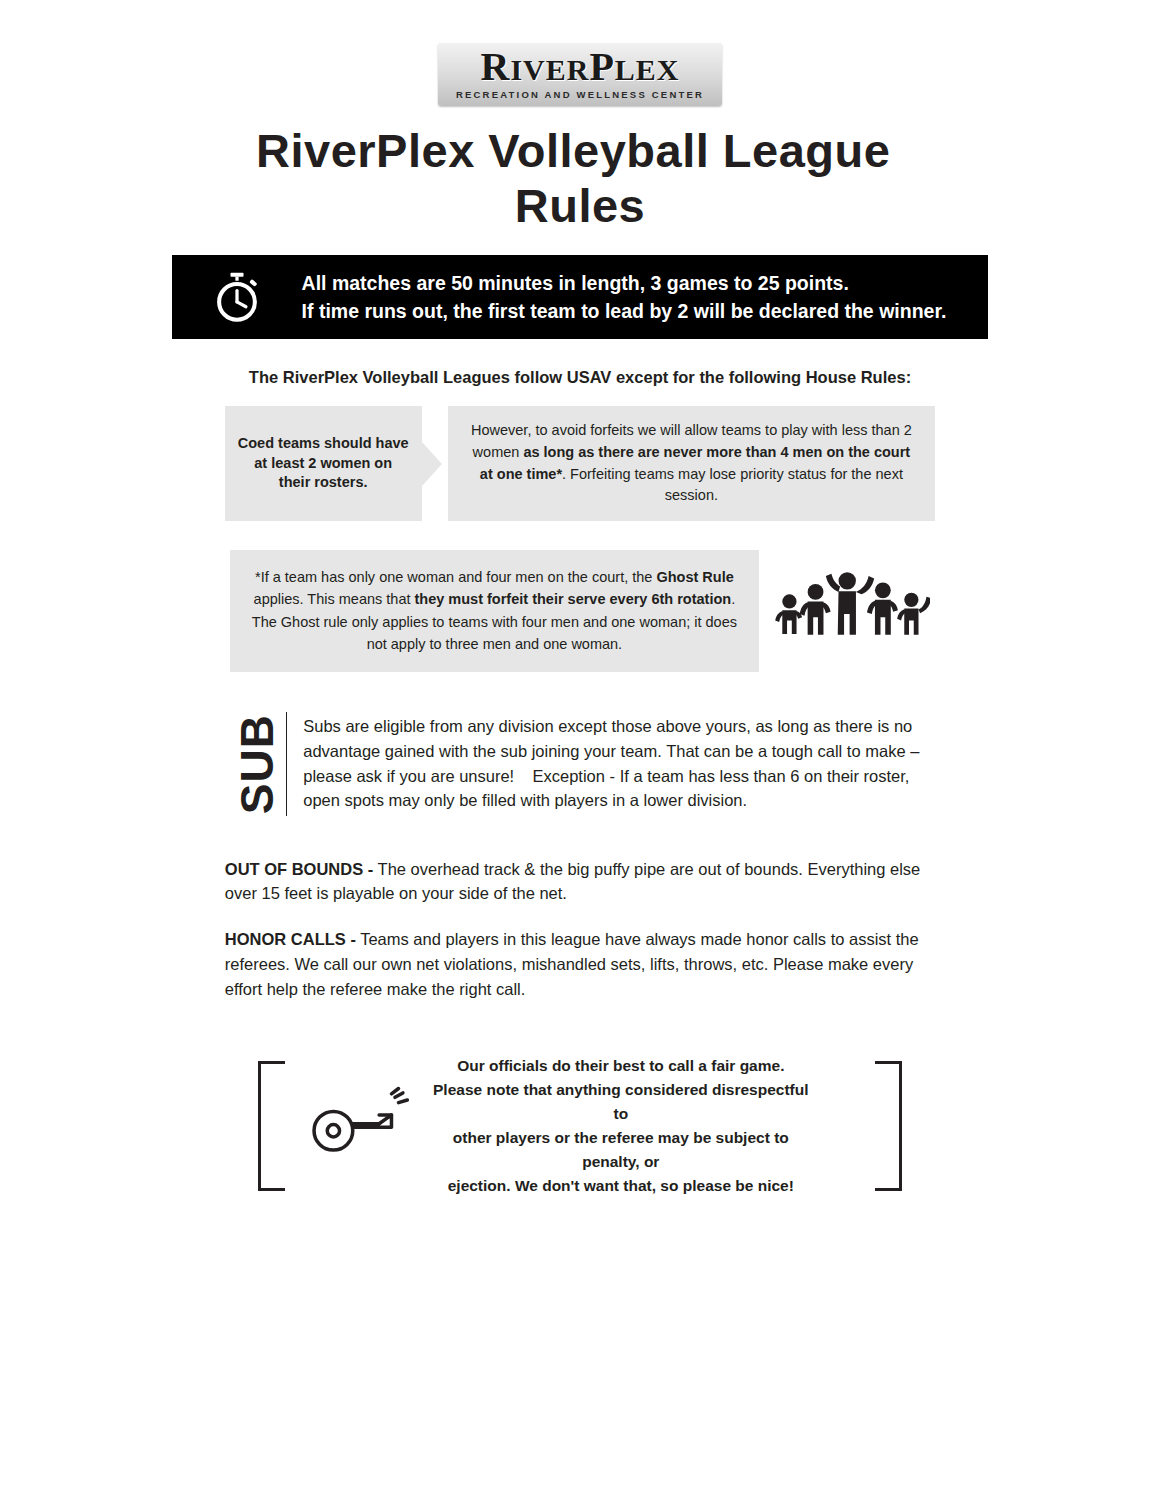RIVERPLEX
Recreation and Wellness Center
RiverPlex Volleyball League Rules
All matches are 50 minutes in length, 3 games to 25 points.
If time runs out, the first team to lead by 2 will be declared the winner.
The RiverPlex Volleyball Leagues follow USAV except for the following House Rules:
Coed teams should have at least 2 women on their rosters.
However, to avoid forfeits we will allow teams to play with less than 2 women as long as there are never more than 4 men on the court at one time*. Forfeiting teams may lose priority status for the next session.
*If a team has only one woman and four men on the court, the Ghost Rule applies. This means that they must forfeit their serve every 6th rotation. The Ghost rule only applies to teams with four men and one woman; it does not apply to three men and one woman.
SUB
Subs are eligible from any division except those above yours, as long as there is no advantage gained with the sub joining your team. That can be a tough call to make – please ask if you are unsure! Exception - If a team has less than 6 on their roster, open spots may only be filled with players in a lower division.
OUT OF BOUNDS - The overhead track & the big puffy pipe are out of bounds. Everything else over 15 feet is playable on your side of the net.
HONOR CALLS - Teams and players in this league have always made honor calls to assist the referees. We call our own net violations, mishandled sets, lifts, throws, etc. Please make every effort help the referee make the right call.
Our officials do their best to call a fair game.
Please note that anything considered disrespectful to
other players or the referee may be subject to penalty, or
ejection. We don't want that, so please be nice!